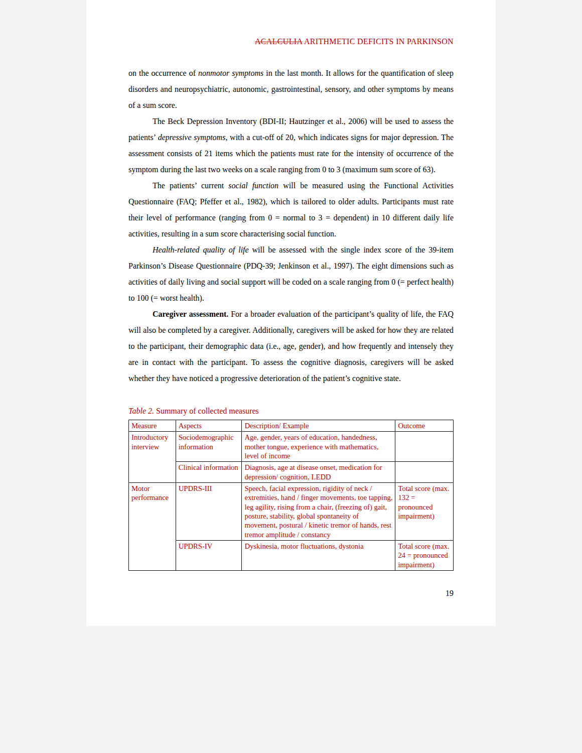ACALCULIA ARITHMETIC DEFICITS IN PARKINSON
on the occurrence of nonmotor symptoms in the last month. It allows for the quantification of sleep disorders and neuropsychiatric, autonomic, gastrointestinal, sensory, and other symptoms by means of a sum score.
The Beck Depression Inventory (BDI-II; Hautzinger et al., 2006) will be used to assess the patients’ depressive symptoms, with a cut-off of 20, which indicates signs for major depression. The assessment consists of 21 items which the patients must rate for the intensity of occurrence of the symptom during the last two weeks on a scale ranging from 0 to 3 (maximum sum score of 63).
The patients’ current social function will be measured using the Functional Activities Questionnaire (FAQ; Pfeffer et al., 1982), which is tailored to older adults. Participants must rate their level of performance (ranging from 0 = normal to 3 = dependent) in 10 different daily life activities, resulting in a sum score characterising social function.
Health-related quality of life will be assessed with the single index score of the 39-item Parkinson’s Disease Questionnaire (PDQ-39; Jenkinson et al., 1997). The eight dimensions such as activities of daily living and social support will be coded on a scale ranging from 0 (= perfect health) to 100 (= worst health).
Caregiver assessment. For a broader evaluation of the participant’s quality of life, the FAQ will also be completed by a caregiver. Additionally, caregivers will be asked for how they are related to the participant, their demographic data (i.e., age, gender), and how frequently and intensely they are in contact with the participant. To assess the cognitive diagnosis, caregivers will be asked whether they have noticed a progressive deterioration of the patient’s cognitive state.
Table 2. Summary of collected measures
| Measure | Aspects | Description/ Example | Outcome |
| --- | --- | --- | --- |
| Introductory interview | Sociodemographic information | Age, gender, years of education, handedness, mother tongue, experience with mathematics, level of income | |
| Clinical information | Diagnosis, age at disease onset, medication for depression/ cognition, LEDD | |
| Motor performance | UPDRS-III | Speech, facial expression, rigidity of neck / extremities, hand / finger movements, toe tapping, leg agility, rising from a chair, (freezing of) gait, posture, stability, global spontaneity of movement, postural / kinetic tremor of hands, rest tremor amplitude / constancy | Total score (max. 132 = pronounced impairment) |
| UPDRS-IV | Dyskinesia, motor fluctuations, dystonia | Total score (max. 24 = pronounced impairment) |
19